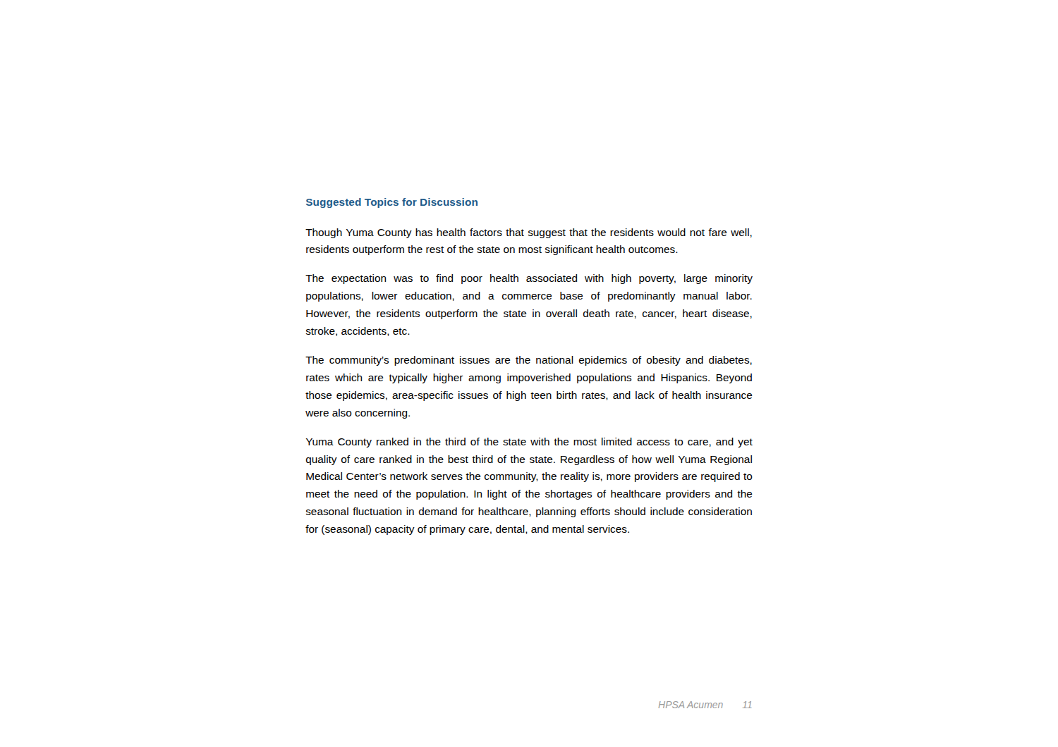Suggested Topics for Discussion
Though Yuma County has health factors that suggest that the residents would not fare well, residents outperform the rest of the state on most significant health outcomes.
The expectation was to find poor health associated with high poverty, large minority populations, lower education, and a commerce base of predominantly manual labor. However, the residents outperform the state in overall death rate, cancer, heart disease, stroke, accidents, etc.
The community’s predominant issues are the national epidemics of obesity and diabetes, rates which are typically higher among impoverished populations and Hispanics. Beyond those epidemics, area-specific issues of high teen birth rates, and lack of health insurance were also concerning.
Yuma County ranked in the third of the state with the most limited access to care, and yet quality of care ranked in the best third of the state. Regardless of how well Yuma Regional Medical Center’s network serves the community, the reality is, more providers are required to meet the need of the population. In light of the shortages of healthcare providers and the seasonal fluctuation in demand for healthcare, planning efforts should include consideration for (seasonal) capacity of primary care, dental, and mental services.
HPSA Acumen11